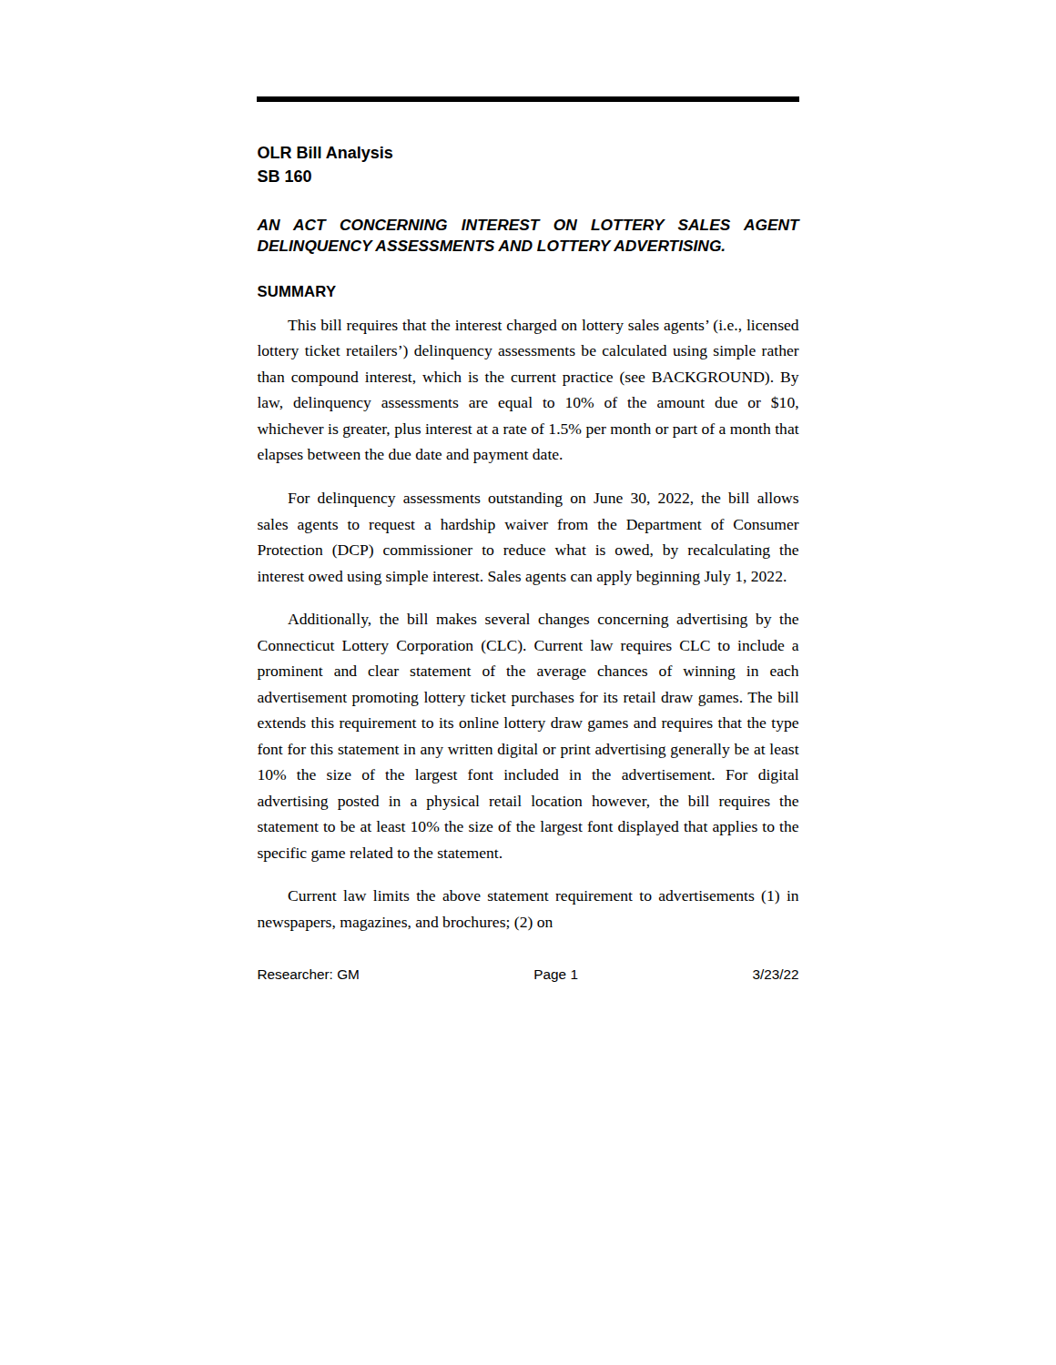OLR Bill AnalysisSB 160
AN ACT CONCERNING INTEREST ON LOTTERY SALES AGENT DELINQUENCY ASSESSMENTS AND LOTTERY ADVERTISING.
SUMMARY
This bill requires that the interest charged on lottery sales agents’ (i.e., licensed lottery ticket retailers’) delinquency assessments be calculated using simple rather than compound interest, which is the current practice (see BACKGROUND). By law, delinquency assessments are equal to 10% of the amount due or $10, whichever is greater, plus interest at a rate of 1.5% per month or part of a month that elapses between the due date and payment date.
For delinquency assessments outstanding on June 30, 2022, the bill allows sales agents to request a hardship waiver from the Department of Consumer Protection (DCP) commissioner to reduce what is owed, by recalculating the interest owed using simple interest. Sales agents can apply beginning July 1, 2022.
Additionally, the bill makes several changes concerning advertising by the Connecticut Lottery Corporation (CLC). Current law requires CLC to include a prominent and clear statement of the average chances of winning in each advertisement promoting lottery ticket purchases for its retail draw games. The bill extends this requirement to its online lottery draw games and requires that the type font for this statement in any written digital or print advertising generally be at least 10% the size of the largest font included in the advertisement. For digital advertising posted in a physical retail location however, the bill requires the statement to be at least 10% the size of the largest font displayed that applies to the specific game related to the statement.
Current law limits the above statement requirement to advertisements (1) in newspapers, magazines, and brochures; (2) on
Researcher: GM Page 1 3/23/22